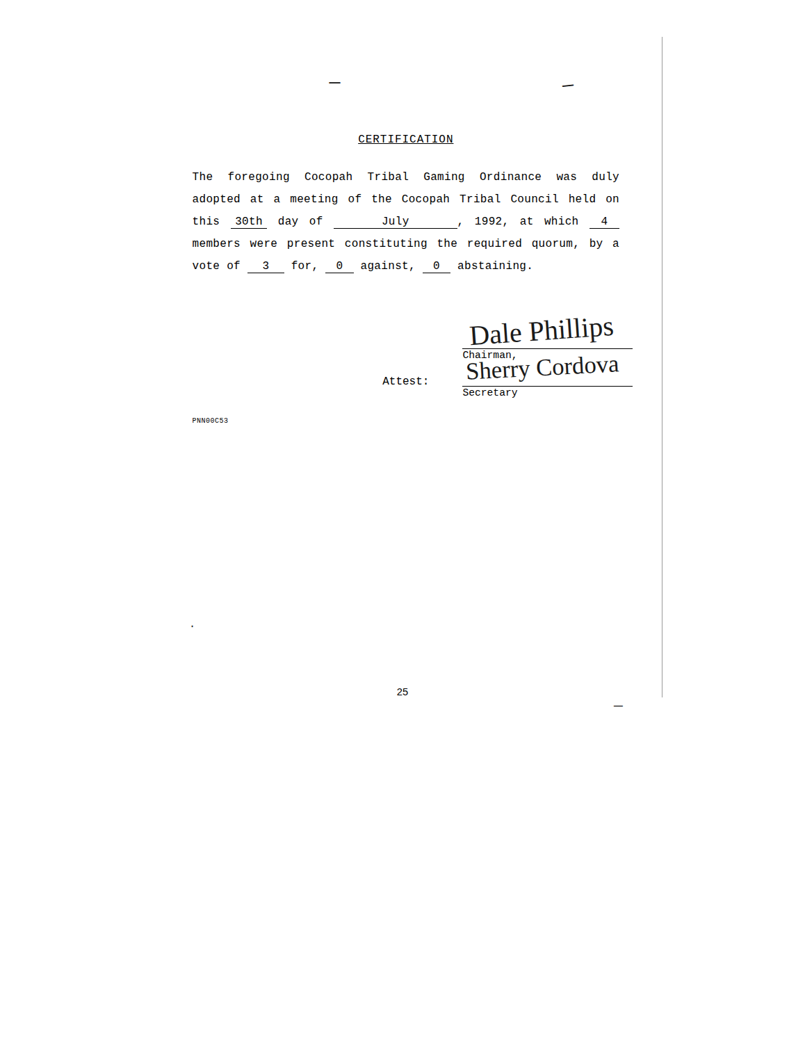— —
CERTIFICATION
The foregoing Cocopah Tribal Gaming Ordinance was duly adopted at a meeting of the Cocopah Tribal Council held on this 30th day of July, 1992, at which 4 members were present constituting the required quorum, by a vote of 3 for, 0 against, 0 abstaining.
Dale Phillips Chairman, Attest: Sherry Cordova Secretary
PNN00C53
.
—
25